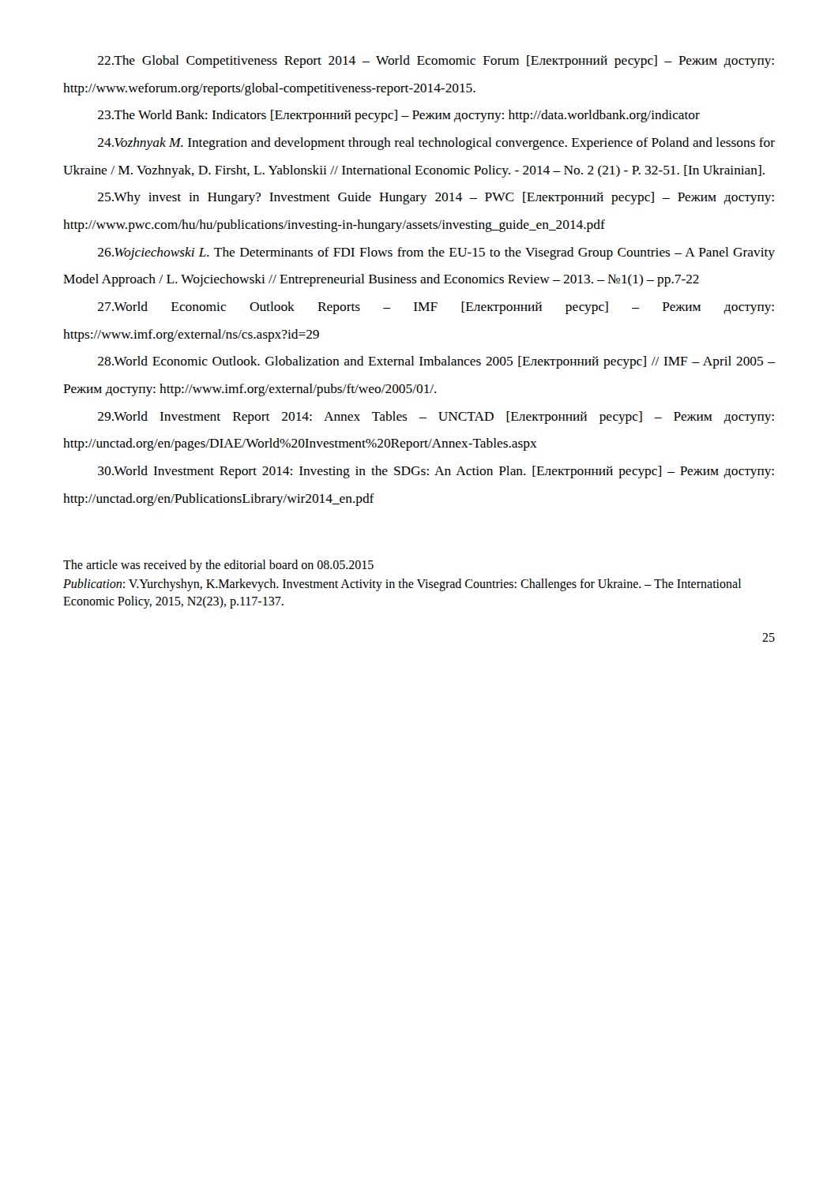The Global Competitiveness Report 2014 – World Ecomomic Forum [Електронний ресурс] – Режим доступу: http://www.weforum.org/reports/global-competitiveness-report-2014-2015.
The World Bank: Indicators [Електронний ресурс] – Режим доступу: http://data.worldbank.org/indicator
Vozhnyak M. Integration and development through real technological convergence. Experience of Poland and lessons for Ukraine / M. Vozhnyak, D. Firsht, L. Yablonskii // International Economic Policy. - 2014 – No. 2 (21) - P. 32-51. [In Ukrainian].
Why invest in Hungary? Investment Guide Hungary 2014 – PWC [Електронний ресурс] – Режим доступу: http://www.pwc.com/hu/hu/publications/investing-in-hungary/assets/investing_guide_en_2014.pdf
Wojciechowski L. The Determinants of FDI Flows from the EU-15 to the Visegrad Group Countries – A Panel Gravity Model Approach / L. Wojciechowski // Entrepreneurial Business and Economics Review – 2013. – №1(1) – pp.7-22
World Economic Outlook Reports – IMF [Електронний ресурс] – Режим доступу: https://www.imf.org/external/ns/cs.aspx?id=29
World Economic Outlook. Globalization and External Imbalances 2005 [Електронний ресурс] // IMF – April 2005 – Режим доступу: http://www.imf.org/external/pubs/ft/weo/2005/01/.
World Investment Report 2014: Annex Tables – UNCTAD [Електронний ресурс] – Режим доступу: http://unctad.org/en/pages/DIAE/World%20Investment%20Report/Annex-Tables.aspx
World Investment Report 2014: Investing in the SDGs: An Action Plan. [Електронний ресурс] – Режим доступу: http://unctad.org/en/PublicationsLibrary/wir2014_en.pdf
The article was received by the editorial board on 08.05.2015
Publication: V.Yurchyshyn, K.Markevych. Investment Activity in the Visegrad Countries: Challenges for Ukraine. – The International Economic Policy, 2015, N2(23), p.117-137.
25